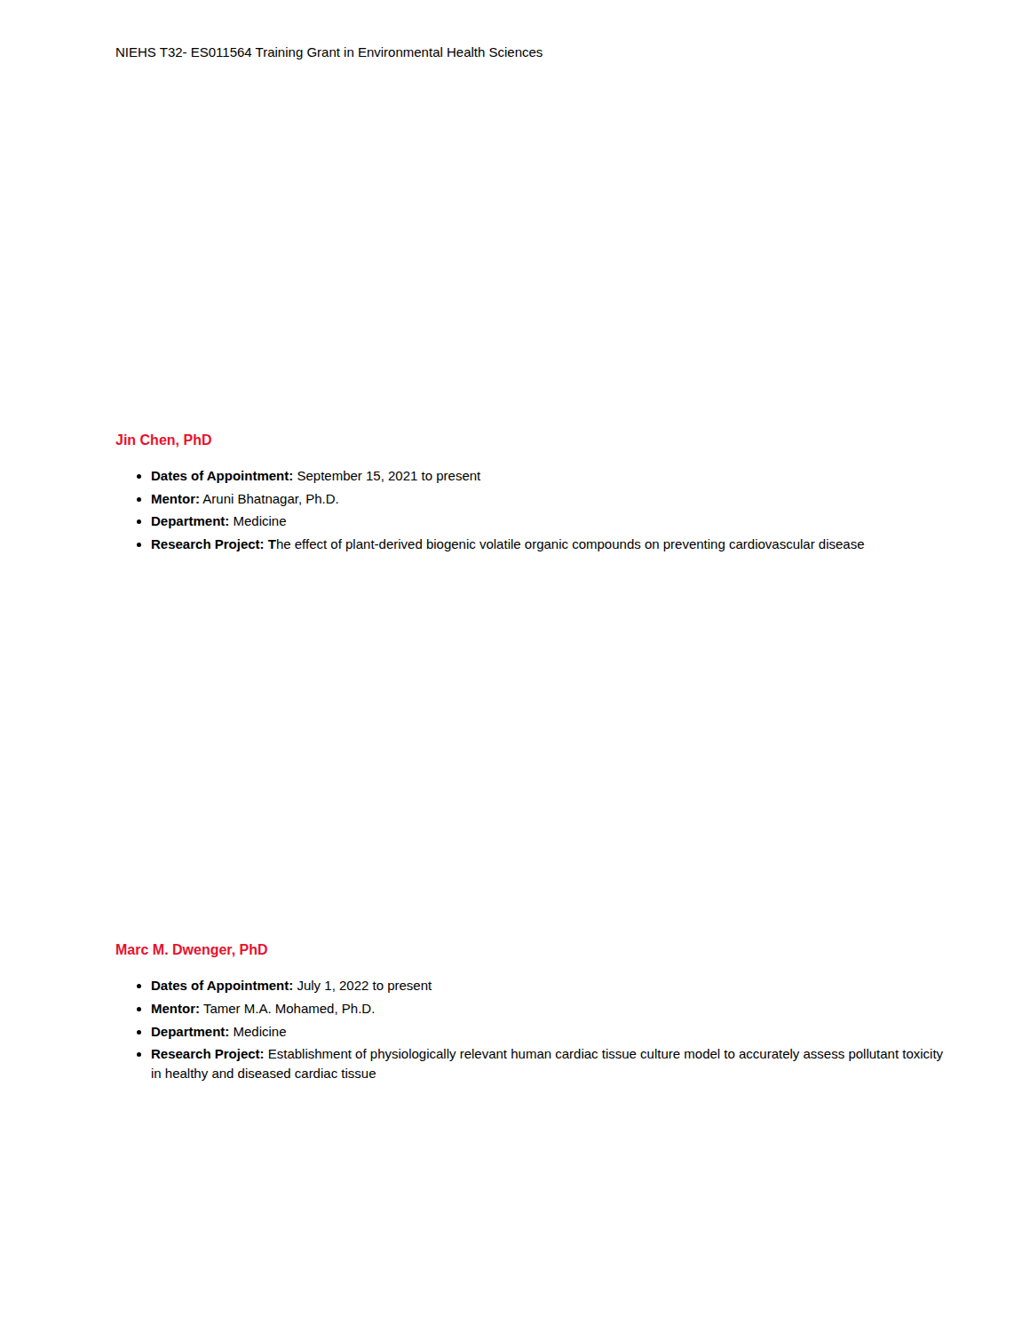NIEHS T32- ES011564 Training Grant in Environmental Health Sciences
Jin Chen, PhD
Dates of Appointment: September 15, 2021 to present
Mentor: Aruni Bhatnagar, Ph.D.
Department: Medicine
Research Project: The effect of plant-derived biogenic volatile organic compounds on preventing cardiovascular disease
Marc M. Dwenger, PhD
Dates of Appointment: July 1, 2022 to present
Mentor: Tamer M.A. Mohamed, Ph.D.
Department: Medicine
Research Project: Establishment of physiologically relevant human cardiac tissue culture model to accurately assess pollutant toxicity in healthy and diseased cardiac tissue